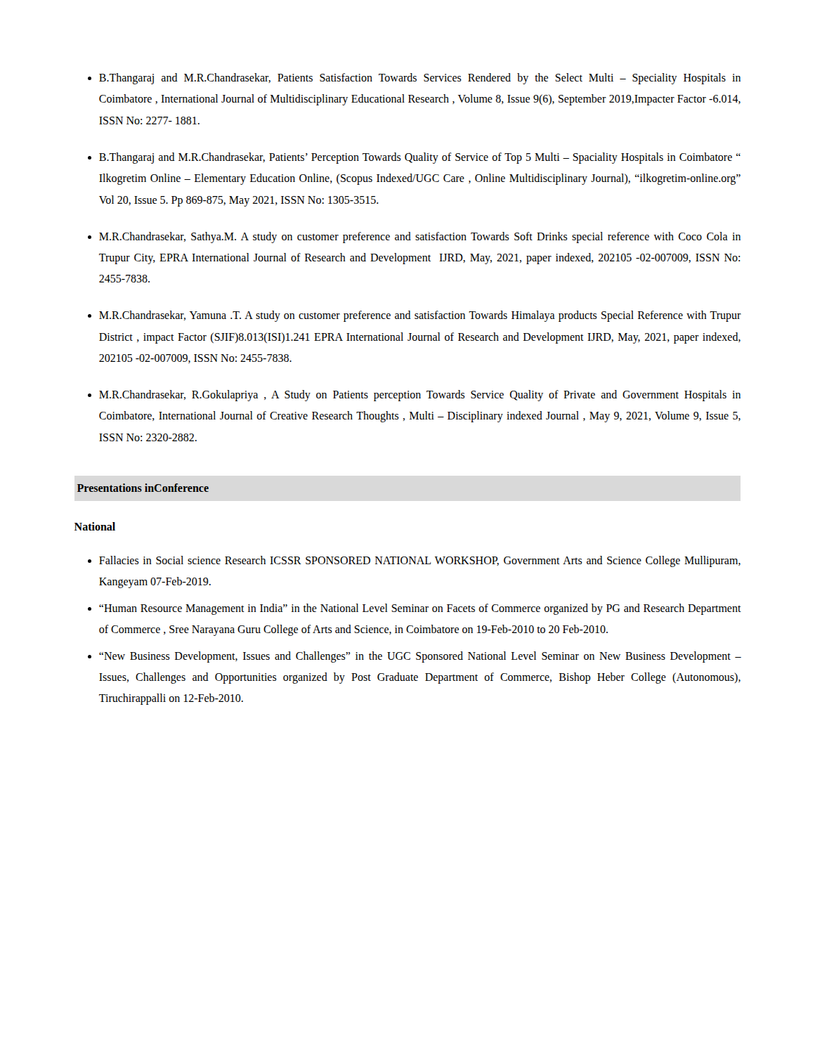B.Thangaraj and M.R.Chandrasekar, Patients Satisfaction Towards Services Rendered by the Select Multi – Speciality Hospitals in Coimbatore , International Journal of Multidisciplinary Educational Research , Volume 8, Issue 9(6), September 2019,Impacter Factor -6.014, ISSN No: 2277- 1881.
B.Thangaraj and M.R.Chandrasekar, Patients’ Perception Towards Quality of Service of Top 5 Multi – Spaciality Hospitals in Coimbatore “ Ilkogretim Online – Elementary Education Online, (Scopus Indexed/UGC Care , Online Multidisciplinary Journal), “ilkogretim-online.org” Vol 20, Issue 5. Pp 869-875, May 2021, ISSN No: 1305-3515.
M.R.Chandrasekar, Sathya.M. A study on customer preference and satisfaction Towards Soft Drinks special reference with Coco Cola in Trupur City, EPRA International Journal of Research and Development IJRD, May, 2021, paper indexed, 202105 -02-007009, ISSN No: 2455-7838.
M.R.Chandrasekar, Yamuna .T. A study on customer preference and satisfaction Towards Himalaya products Special Reference with Trupur District , impact Factor (SJIF)8.013(ISI)1.241 EPRA International Journal of Research and Development IJRD, May, 2021, paper indexed, 202105 -02-007009, ISSN No: 2455-7838.
M.R.Chandrasekar, R.Gokulapriya , A Study on Patients perception Towards Service Quality of Private and Government Hospitals in Coimbatore, International Journal of Creative Research Thoughts , Multi – Disciplinary indexed Journal , May 9, 2021, Volume 9, Issue 5, ISSN No: 2320-2882.
Presentations inConference
National
Fallacies in Social science Research ICSSR SPONSORED NATIONAL WORKSHOP, Government Arts and Science College Mullipuram, Kangeyam 07-Feb-2019.
“Human Resource Management in India” in the National Level Seminar on Facets of Commerce organized by PG and Research Department of Commerce , Sree Narayana Guru College of Arts and Science, in Coimbatore on 19-Feb-2010 to 20 Feb-2010.
“New Business Development, Issues and Challenges” in the UGC Sponsored National Level Seminar on New Business Development – Issues, Challenges and Opportunities organized by Post Graduate Department of Commerce, Bishop Heber College (Autonomous), Tiruchirappalli on 12-Feb-2010.